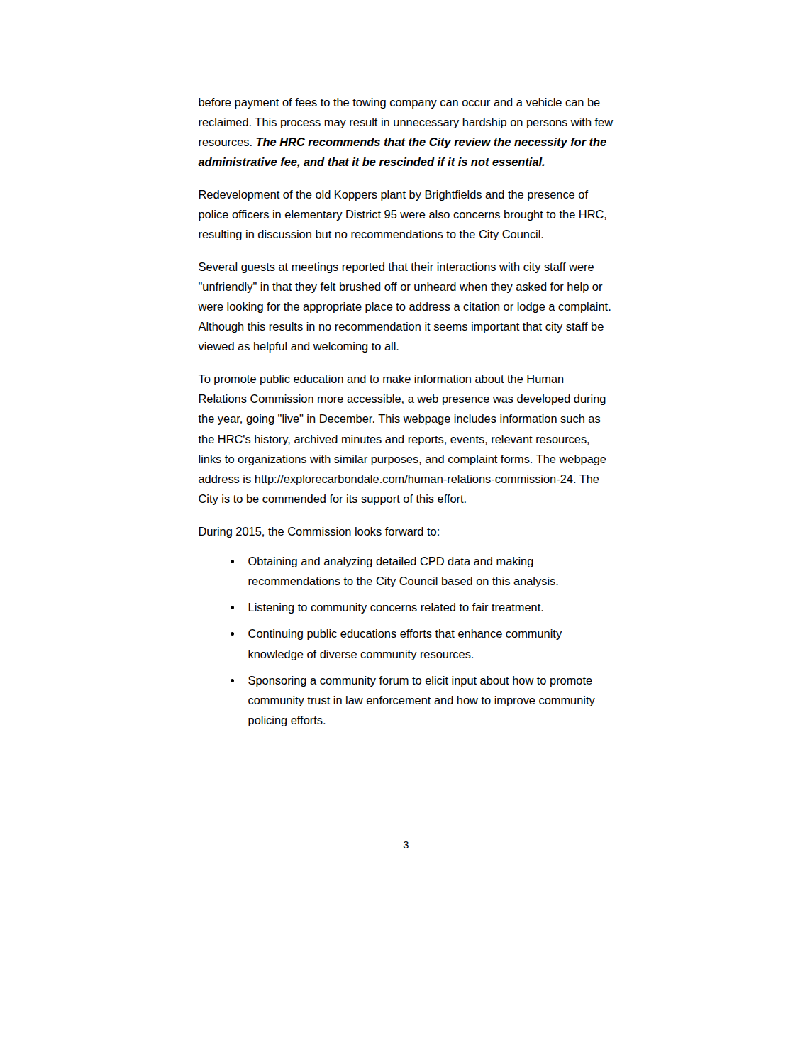before payment of fees to the towing company can occur and a vehicle can be reclaimed. This process may result in unnecessary hardship on persons with few resources. The HRC recommends that the City review the necessity for the administrative fee, and that it be rescinded if it is not essential.
Redevelopment of the old Koppers plant by Brightfields and the presence of police officers in elementary District 95 were also concerns brought to the HRC, resulting in discussion but no recommendations to the City Council.
Several guests at meetings reported that their interactions with city staff were "unfriendly" in that they felt brushed off or unheard when they asked for help or were looking for the appropriate place to address a citation or lodge a complaint. Although this results in no recommendation it seems important that city staff be viewed as helpful and welcoming to all.
To promote public education and to make information about the Human Relations Commission more accessible, a web presence was developed during the year, going "live" in December. This webpage includes information such as the HRC's history, archived minutes and reports, events, relevant resources, links to organizations with similar purposes, and complaint forms. The webpage address is http://explorecarbondale.com/human-relations-commission-24. The City is to be commended for its support of this effort.
During 2015, the Commission looks forward to:
Obtaining and analyzing detailed CPD data and making recommendations to the City Council based on this analysis.
Listening to community concerns related to fair treatment.
Continuing public educations efforts that enhance community knowledge of diverse community resources.
Sponsoring a community forum to elicit input about how to promote community trust in law enforcement and how to improve community policing efforts.
3